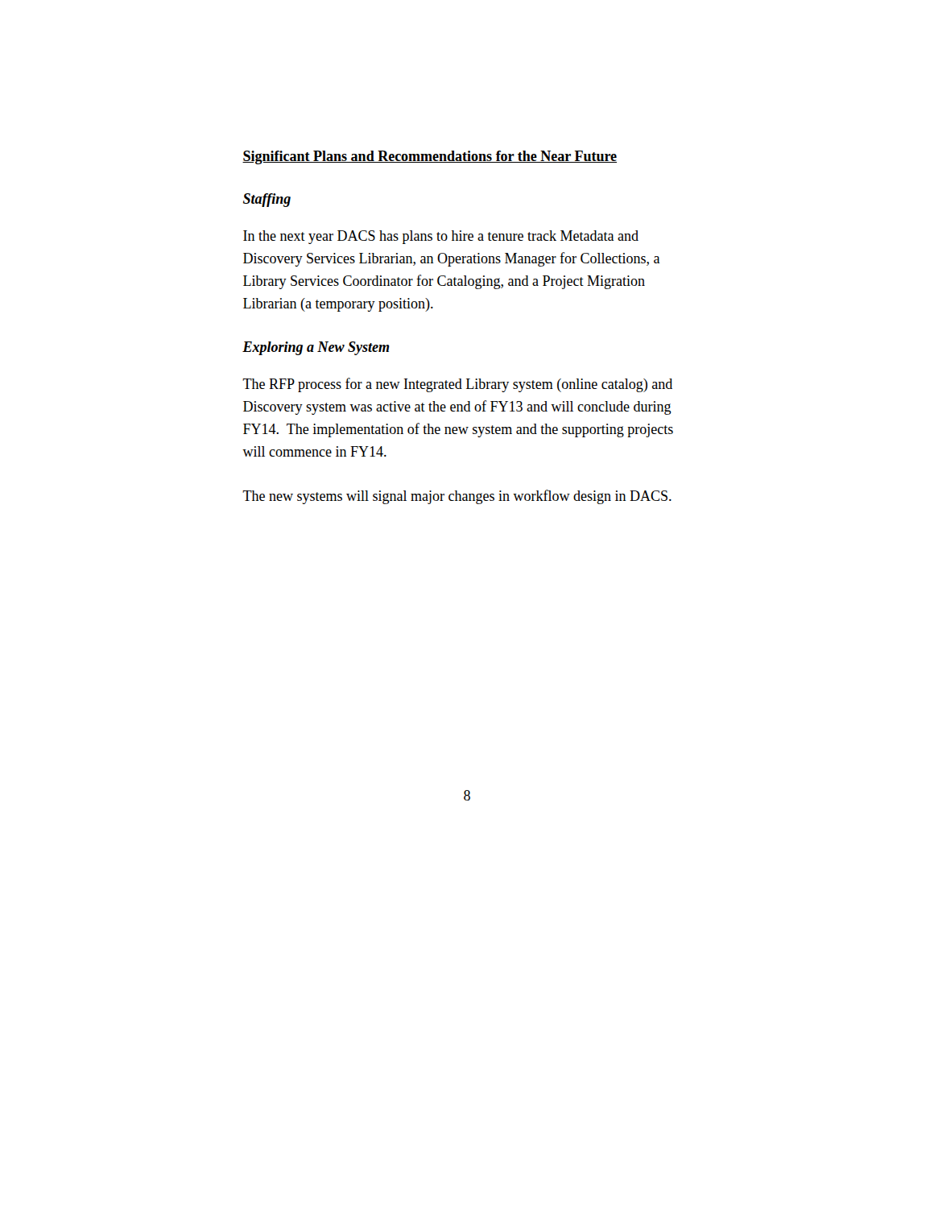Significant Plans and Recommendations for the Near Future
Staffing
In the next year DACS has plans to hire a tenure track Metadata and Discovery Services Librarian, an Operations Manager for Collections, a Library Services Coordinator for Cataloging, and a Project Migration Librarian (a temporary position).
Exploring a New System
The RFP process for a new Integrated Library system (online catalog) and Discovery system was active at the end of FY13 and will conclude during FY14. The implementation of the new system and the supporting projects will commence in FY14.
The new systems will signal major changes in workflow design in DACS.
8